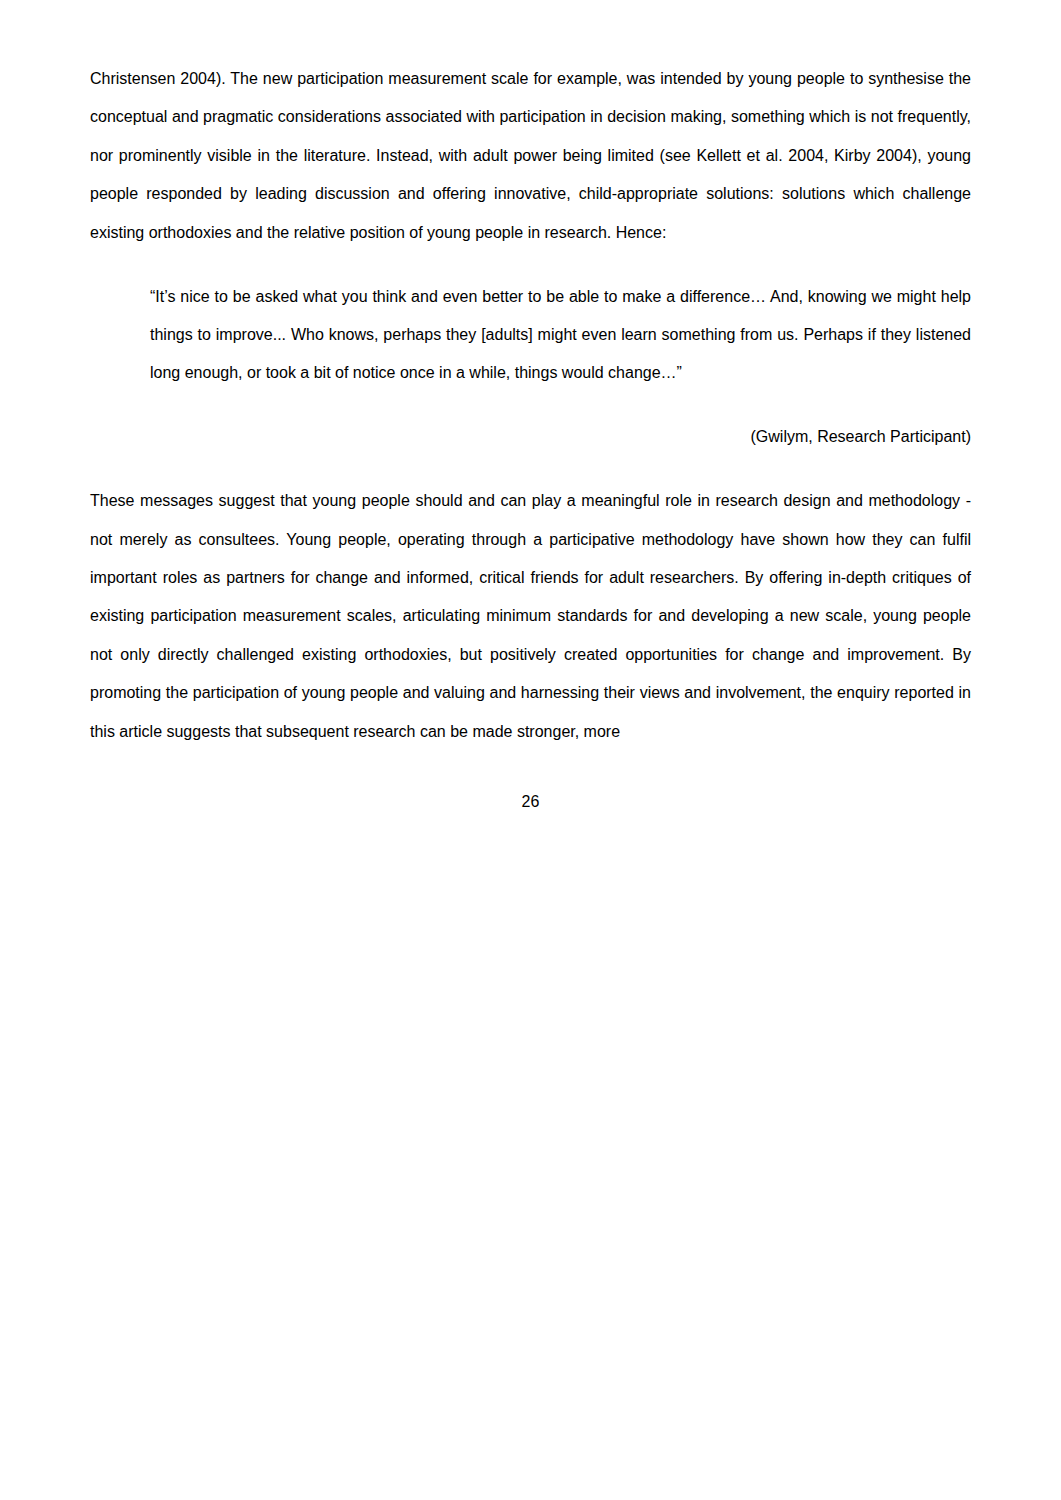Christensen 2004). The new participation measurement scale for example, was intended by young people to synthesise the conceptual and pragmatic considerations associated with participation in decision making, something which is not frequently, nor prominently visible in the literature. Instead, with adult power being limited (see Kellett et al. 2004, Kirby 2004), young people responded by leading discussion and offering innovative, child-appropriate solutions: solutions which challenge existing orthodoxies and the relative position of young people in research. Hence:
“It’s nice to be asked what you think and even better to be able to make a difference… And, knowing we might help things to improve... Who knows, perhaps they [adults] might even learn something from us. Perhaps if they listened long enough, or took a bit of notice once in a while, things would change…”
(Gwilym, Research Participant)
These messages suggest that young people should and can play a meaningful role in research design and methodology - not merely as consultees. Young people, operating through a participative methodology have shown how they can fulfil important roles as partners for change and informed, critical friends for adult researchers. By offering in-depth critiques of existing participation measurement scales, articulating minimum standards for and developing a new scale, young people not only directly challenged existing orthodoxies, but positively created opportunities for change and improvement. By promoting the participation of young people and valuing and harnessing their views and involvement, the enquiry reported in this article suggests that subsequent research can be made stronger, more
26